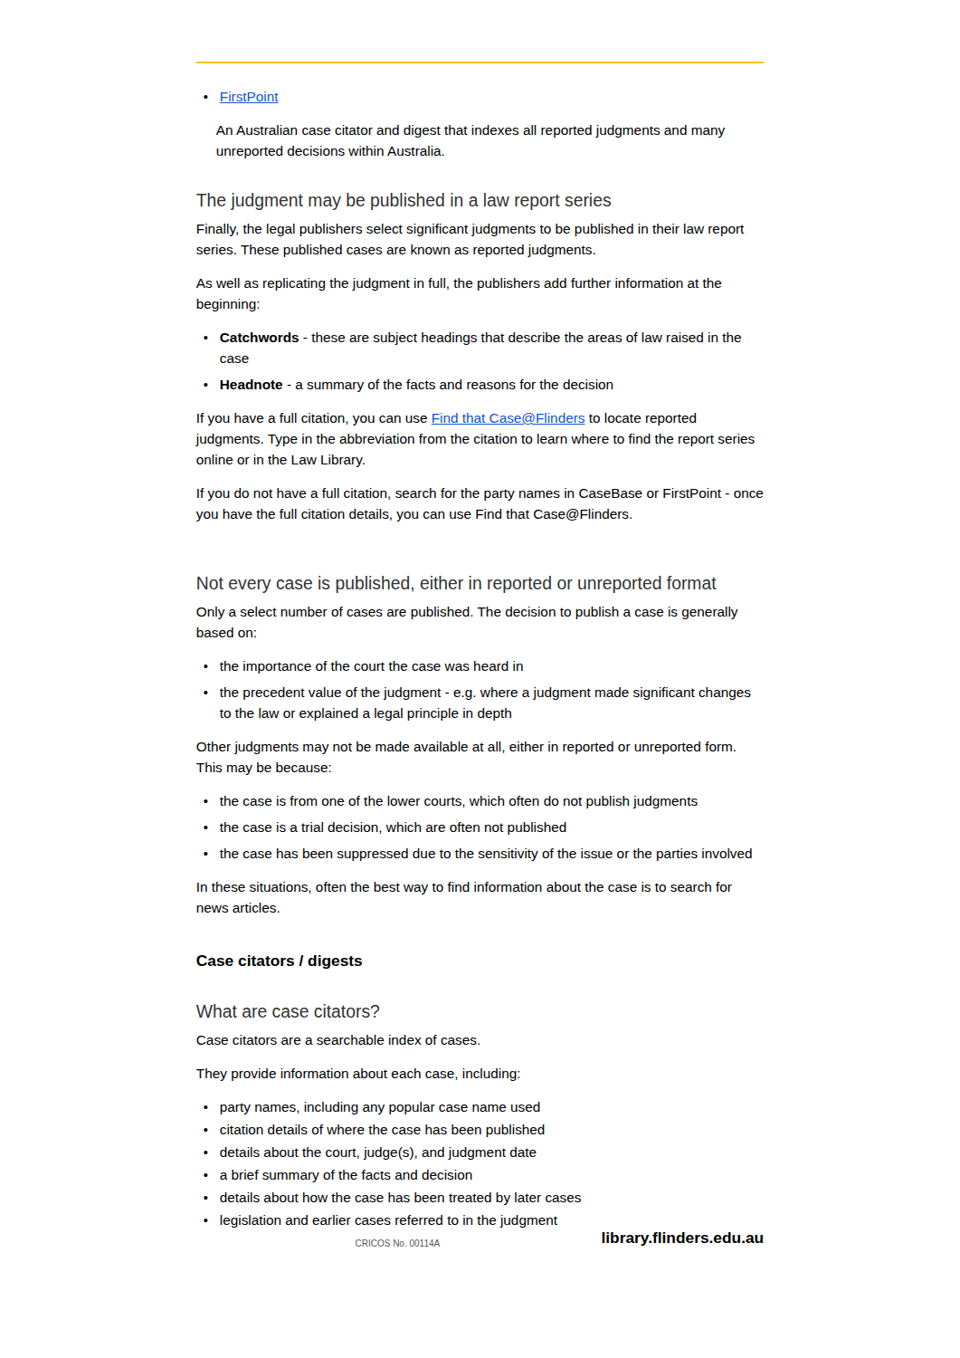FirstPoint
An Australian case citator and digest that indexes all reported judgments and many unreported decisions within Australia.
The judgment may be published in a law report series
Finally, the legal publishers select significant judgments to be published in their law report series. These published cases are known as reported judgments.
As well as replicating the judgment in full, the publishers add further information at the beginning:
Catchwords - these are subject headings that describe the areas of law raised in the case
Headnote - a summary of the facts and reasons for the decision
If you have a full citation, you can use Find that Case@Flinders to locate reported judgments. Type in the abbreviation from the citation to learn where to find the report series online or in the Law Library.
If you do not have a full citation, search for the party names in CaseBase or FirstPoint - once you have the full citation details, you can use Find that Case@Flinders.
Not every case is published, either in reported or unreported format
Only a select number of cases are published. The decision to publish a case is generally based on:
the importance of the court the case was heard in
the precedent value of the judgment - e.g. where a judgment made significant changes to the law or explained a legal principle in depth
Other judgments may not be made available at all, either in reported or unreported form. This may be because:
the case is from one of the lower courts, which often do not publish judgments
the case is a trial decision, which are often not published
the case has been suppressed due to the sensitivity of the issue or the parties involved
In these situations, often the best way to find information about the case is to search for news articles.
Case citators / digests
What are case citators?
Case citators are a searchable index of cases.
They provide information about each case, including:
party names, including any popular case name used
citation details of where the case has been published
details about the court, judge(s), and judgment date
a brief summary of the facts and decision
details about how the case has been treated by later cases
legislation and earlier cases referred to in the judgment
CRICOS No. 00114A
library.flinders.edu.au